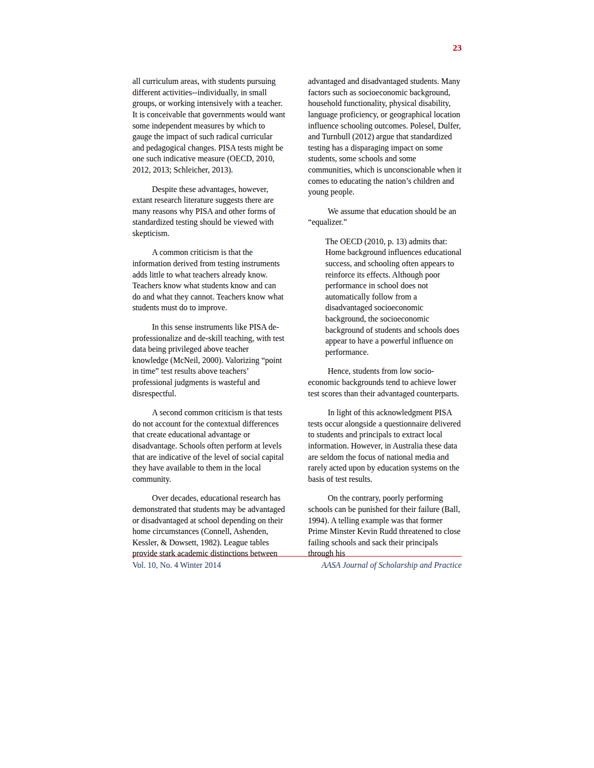23
all curriculum areas, with students pursuing different activities--individually, in small groups, or working intensively with a teacher. It is conceivable that governments would want some independent measures by which to gauge the impact of such radical curricular and pedagogical changes. PISA tests might be one such indicative measure (OECD, 2010, 2012, 2013; Schleicher, 2013).
Despite these advantages, however, extant research literature suggests there are many reasons why PISA and other forms of standardized testing should be viewed with skepticism.
A common criticism is that the information derived from testing instruments adds little to what teachers already know. Teachers know what students know and can do and what they cannot. Teachers know what students must do to improve.
In this sense instruments like PISA de-professionalize and de-skill teaching, with test data being privileged above teacher knowledge (McNeil, 2000). Valorizing “point in time” test results above teachers’ professional judgments is wasteful and disrespectful.
A second common criticism is that tests do not account for the contextual differences that create educational advantage or disadvantage. Schools often perform at levels that are indicative of the level of social capital they have available to them in the local community.
Over decades, educational research has demonstrated that students may be advantaged or disadvantaged at school depending on their home circumstances (Connell, Ashenden, Kessler, & Dowsett, 1982). League tables provide stark academic distinctions between advantaged and disadvantaged students. Many factors such as socioeconomic background, household functionality, physical disability, language proficiency, or geographical location influence schooling outcomes. Polesel, Dulfer, and Turnbull (2012) argue that standardized testing has a disparaging impact on some students, some schools and some communities, which is unconscionable when it comes to educating the nation’s children and young people.
We assume that education should be an “equalizer.”
The OECD (2010, p. 13) admits that: Home background influences educational success, and schooling often appears to reinforce its effects. Although poor performance in school does not automatically follow from a disadvantaged socioeconomic background, the socioeconomic background of students and schools does appear to have a powerful influence on performance.
Hence, students from low socio-economic backgrounds tend to achieve lower test scores than their advantaged counterparts.
In light of this acknowledgment PISA tests occur alongside a questionnaire delivered to students and principals to extract local information. However, in Australia these data are seldom the focus of national media and rarely acted upon by education systems on the basis of test results.
On the contrary, poorly performing schools can be punished for their failure (Ball, 1994). A telling example was that former Prime Minster Kevin Rudd threatened to close failing schools and sack their principals through his
Vol. 10, No. 4 Winter 2014 AASA Journal of Scholarship and Practice